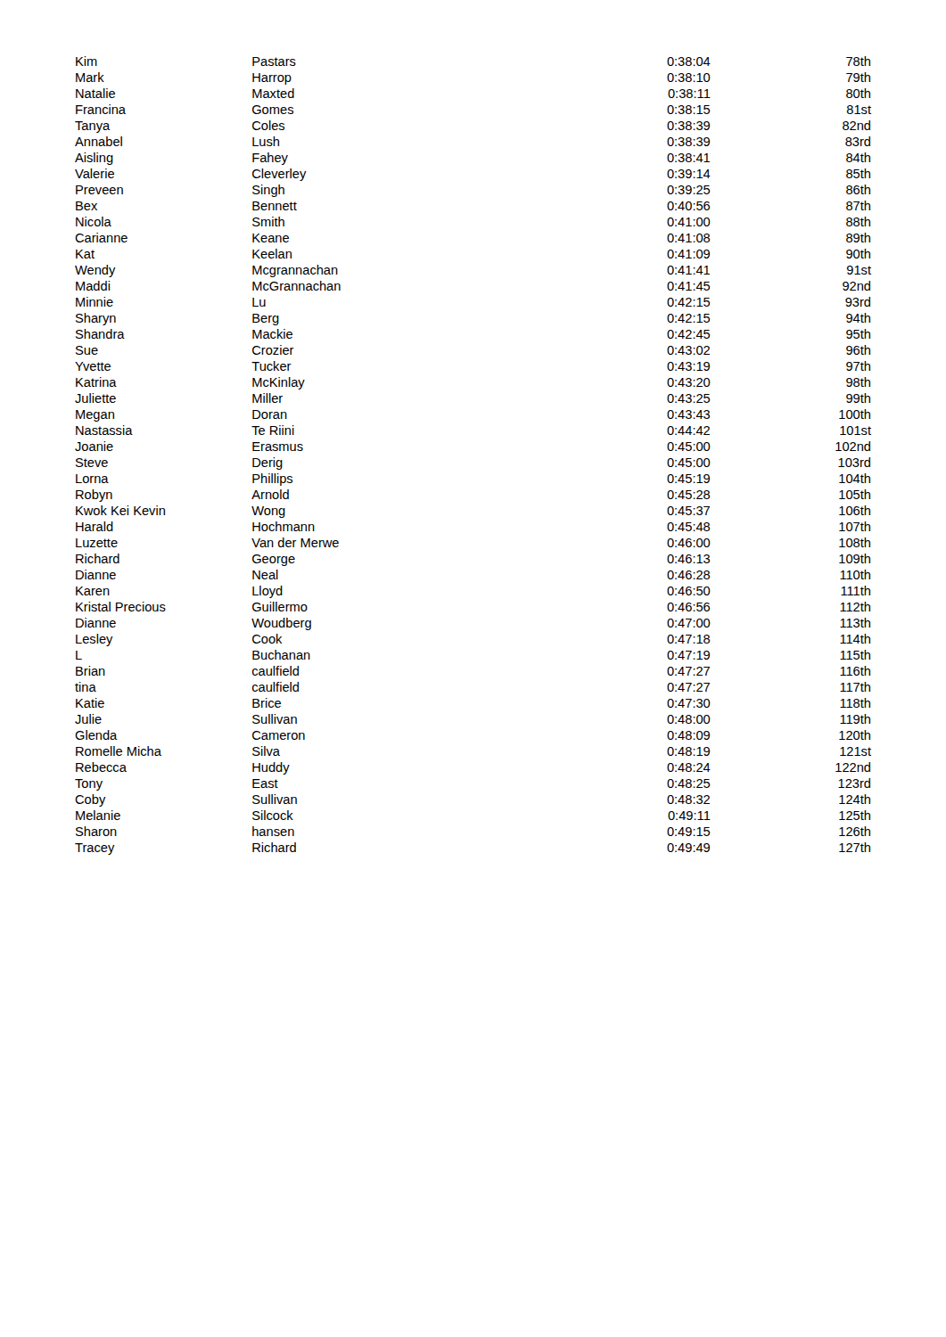| Kim | Pastars | 0:38:04 | 78th |
| Mark | Harrop | 0:38:10 | 79th |
| Natalie | Maxted | 0:38:11 | 80th |
| Francina | Gomes | 0:38:15 | 81st |
| Tanya | Coles | 0:38:39 | 82nd |
| Annabel | Lush | 0:38:39 | 83rd |
| Aisling | Fahey | 0:38:41 | 84th |
| Valerie | Cleverley | 0:39:14 | 85th |
| Preveen | Singh | 0:39:25 | 86th |
| Bex | Bennett | 0:40:56 | 87th |
| Nicola | Smith | 0:41:00 | 88th |
| Carianne | Keane | 0:41:08 | 89th |
| Kat | Keelan | 0:41:09 | 90th |
| Wendy | Mcgrannachan | 0:41:41 | 91st |
| Maddi | McGrannachan | 0:41:45 | 92nd |
| Minnie | Lu | 0:42:15 | 93rd |
| Sharyn | Berg | 0:42:15 | 94th |
| Shandra | Mackie | 0:42:45 | 95th |
| Sue | Crozier | 0:43:02 | 96th |
| Yvette | Tucker | 0:43:19 | 97th |
| Katrina | McKinlay | 0:43:20 | 98th |
| Juliette | Miller | 0:43:25 | 99th |
| Megan | Doran | 0:43:43 | 100th |
| Nastassia | Te Riini | 0:44:42 | 101st |
| Joanie | Erasmus | 0:45:00 | 102nd |
| Steve | Derig | 0:45:00 | 103rd |
| Lorna | Phillips | 0:45:19 | 104th |
| Robyn | Arnold | 0:45:28 | 105th |
| Kwok Kei Kevin | Wong | 0:45:37 | 106th |
| Harald | Hochmann | 0:45:48 | 107th |
| Luzette | Van der Merwe | 0:46:00 | 108th |
| Richard | George | 0:46:13 | 109th |
| Dianne | Neal | 0:46:28 | 110th |
| Karen | Lloyd | 0:46:50 | 111th |
| Kristal Precious | Guillermo | 0:46:56 | 112th |
| Dianne | Woudberg | 0:47:00 | 113th |
| Lesley | Cook | 0:47:18 | 114th |
| L | Buchanan | 0:47:19 | 115th |
| Brian | caulfield | 0:47:27 | 116th |
| tina | caulfield | 0:47:27 | 117th |
| Katie | Brice | 0:47:30 | 118th |
| Julie | Sullivan | 0:48:00 | 119th |
| Glenda | Cameron | 0:48:09 | 120th |
| Romelle Micha | Silva | 0:48:19 | 121st |
| Rebecca | Huddy | 0:48:24 | 122nd |
| Tony | East | 0:48:25 | 123rd |
| Coby | Sullivan | 0:48:32 | 124th |
| Melanie | Silcock | 0:49:11 | 125th |
| Sharon | hansen | 0:49:15 | 126th |
| Tracey | Richard | 0:49:49 | 127th |